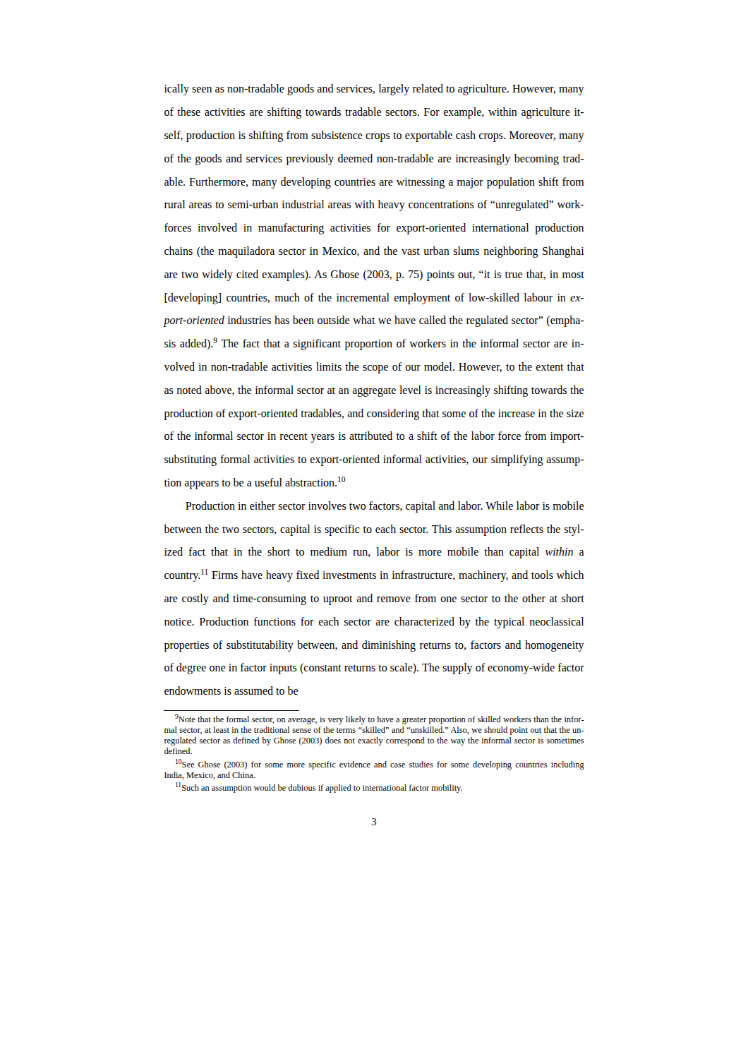ically seen as non-tradable goods and services, largely related to agriculture. However, many of these activities are shifting towards tradable sectors. For example, within agriculture itself, production is shifting from subsistence crops to exportable cash crops. Moreover, many of the goods and services previously deemed non-tradable are increasingly becoming tradable. Furthermore, many developing countries are witnessing a major population shift from rural areas to semi-urban industrial areas with heavy concentrations of “unregulated” workforces involved in manufacturing activities for export-oriented international production chains (the maquiladora sector in Mexico, and the vast urban slums neighboring Shanghai are two widely cited examples). As Ghose (2003, p. 75) points out, “it is true that, in most [developing] countries, much of the incremental employment of low-skilled labour in export-oriented industries has been outside what we have called the regulated sector” (emphasis added).9 The fact that a significant proportion of workers in the informal sector are involved in non-tradable activities limits the scope of our model. However, to the extent that as noted above, the informal sector at an aggregate level is increasingly shifting towards the production of export-oriented tradables, and considering that some of the increase in the size of the informal sector in recent years is attributed to a shift of the labor force from import-substituting formal activities to export-oriented informal activities, our simplifying assumption appears to be a useful abstraction.10
Production in either sector involves two factors, capital and labor. While labor is mobile between the two sectors, capital is specific to each sector. This assumption reflects the stylized fact that in the short to medium run, labor is more mobile than capital within a country.11 Firms have heavy fixed investments in infrastructure, machinery, and tools which are costly and time-consuming to uproot and remove from one sector to the other at short notice. Production functions for each sector are characterized by the typical neoclassical properties of substitutability between, and diminishing returns to, factors and homogeneity of degree one in factor inputs (constant returns to scale). The supply of economy-wide factor endowments is assumed to be
9Note that the formal sector, on average, is very likely to have a greater proportion of skilled workers than the informal sector, at least in the traditional sense of the terms “skilled” and “unskilled.” Also, we should point out that the unregulated sector as defined by Ghose (2003) does not exactly correspond to the way the informal sector is sometimes defined.
10See Ghose (2003) for some more specific evidence and case studies for some developing countries including India, Mexico, and China.
11Such an assumption would be dubious if applied to international factor mobility.
3